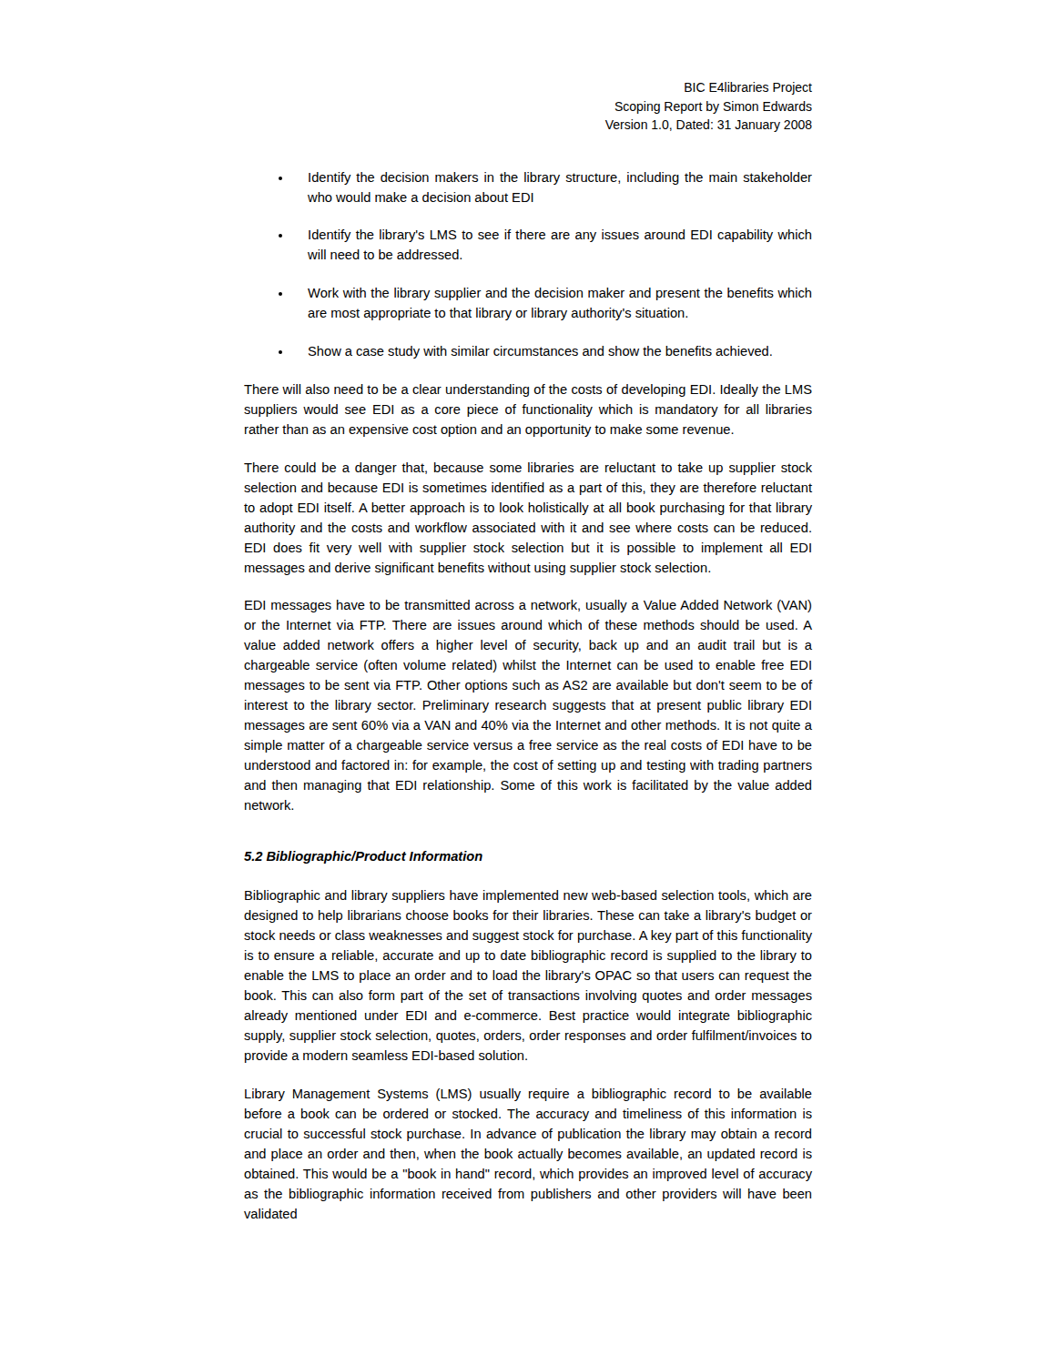BIC E4libraries Project
Scoping Report by Simon Edwards
Version 1.0, Dated: 31 January 2008
Identify the decision makers in the library structure, including the main stakeholder who would make a decision about EDI
Identify the library's LMS to see if there are any issues around EDI capability which will need to be addressed.
Work with the library supplier and the decision maker and present the benefits which are most appropriate to that library or library authority's situation.
Show a case study with similar circumstances and show the benefits achieved.
There will also need to be a clear understanding of the costs of developing EDI. Ideally the LMS suppliers would see EDI as a core piece of functionality which is mandatory for all libraries rather than as an expensive cost option and an opportunity to make some revenue.
There could be a danger that, because some libraries are reluctant to take up supplier stock selection and because EDI is sometimes identified as a part of this, they are therefore reluctant to adopt EDI itself. A better approach is to look holistically at all book purchasing for that library authority and the costs and workflow associated with it and see where costs can be reduced. EDI does fit very well with supplier stock selection but it is possible to implement all EDI messages and derive significant benefits without using supplier stock selection.
EDI messages have to be transmitted across a network, usually a Value Added Network (VAN) or the Internet via FTP. There are issues around which of these methods should be used. A value added network offers a higher level of security, back up and an audit trail but is a chargeable service (often volume related) whilst the Internet can be used to enable free EDI messages to be sent via FTP. Other options such as AS2 are available but don't seem to be of interest to the library sector. Preliminary research suggests that at present public library EDI messages are sent 60% via a VAN and 40% via the Internet and other methods. It is not quite a simple matter of a chargeable service versus a free service as the real costs of EDI have to be understood and factored in: for example, the cost of setting up and testing with trading partners and then managing that EDI relationship. Some of this work is facilitated by the value added network.
5.2 Bibliographic/Product Information
Bibliographic and library suppliers have implemented new web-based selection tools, which are designed to help librarians choose books for their libraries. These can take a library's budget or stock needs or class weaknesses and suggest stock for purchase. A key part of this functionality is to ensure a reliable, accurate and up to date bibliographic record is supplied to the library to enable the LMS to place an order and to load the library's OPAC so that users can request the book. This can also form part of the set of transactions involving quotes and order messages already mentioned under EDI and e-commerce. Best practice would integrate bibliographic supply, supplier stock selection, quotes, orders, order responses and order fulfilment/invoices to provide a modern seamless EDI-based solution.
Library Management Systems (LMS) usually require a bibliographic record to be available before a book can be ordered or stocked. The accuracy and timeliness of this information is crucial to successful stock purchase. In advance of publication the library may obtain a record and place an order and then, when the book actually becomes available, an updated record is obtained. This would be a "book in hand" record, which provides an improved level of accuracy as the bibliographic information received from publishers and other providers will have been validated